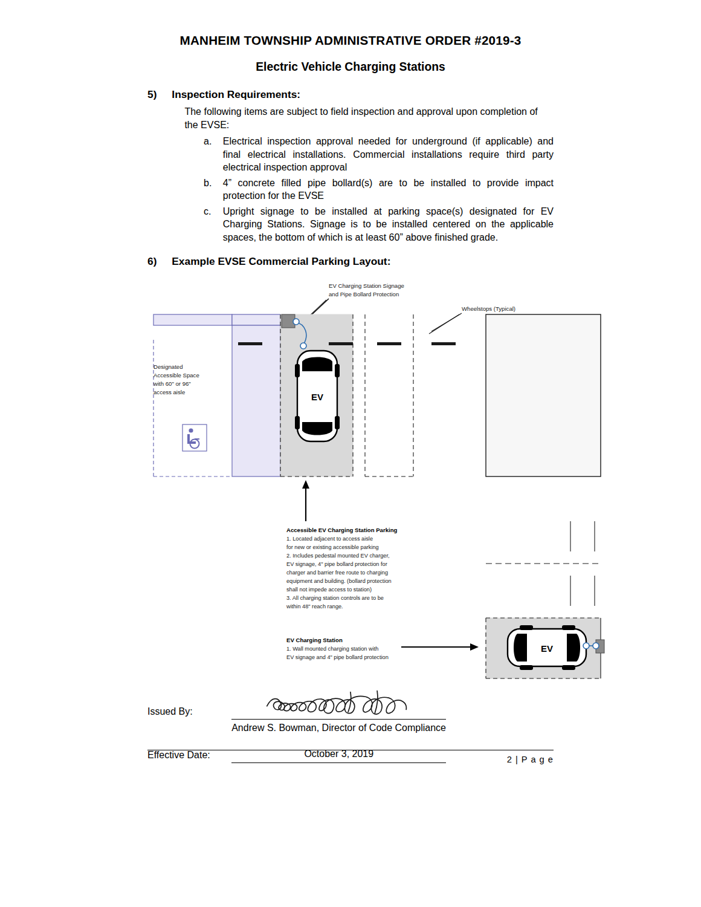MANHEIM TOWNSHIP ADMINISTRATIVE ORDER #2019-3
Electric Vehicle Charging Stations
5)
Inspection Requirements:
The following items are subject to field inspection and approval upon completion of the EVSE:
a. Electrical inspection approval needed for underground (if applicable) and final electrical installations. Commercial installations require third party electrical inspection approval
b. 4” concrete filled pipe bollard(s) are to be installed to provide impact protection for the EVSE
c. Upright signage to be installed at parking space(s) designated for EV Charging Stations. Signage is to be installed centered on the applicable spaces, the bottom of which is at least 60” above finished grade.
6)
Example EVSE Commercial Parking Layout:
EV Charging Station Signage and Pipe Bollard Protection Wheelstops (Typical) Designated Accessible Space with 60" or 96" access aisle EV Accessible EV Charging Station Parking 1. Located adjacent to access aisle for new or existing accessible parking 2. Includes pedestal mounted EV charger, EV signage, 4" pipe bollard protection for charger and barrier free route to charging equipment and building. (bollard protection shall not impede access to station) 3. All charging station controls are to be within 48" reach range. EV EV Charging Station 1. Wall mounted charging station with EV signage and 4" pipe bollard protection
Issued By:
Andrew S. Bowman, Director of Code Compliance
Effective Date:
October 3, 2019
2 | P a g e